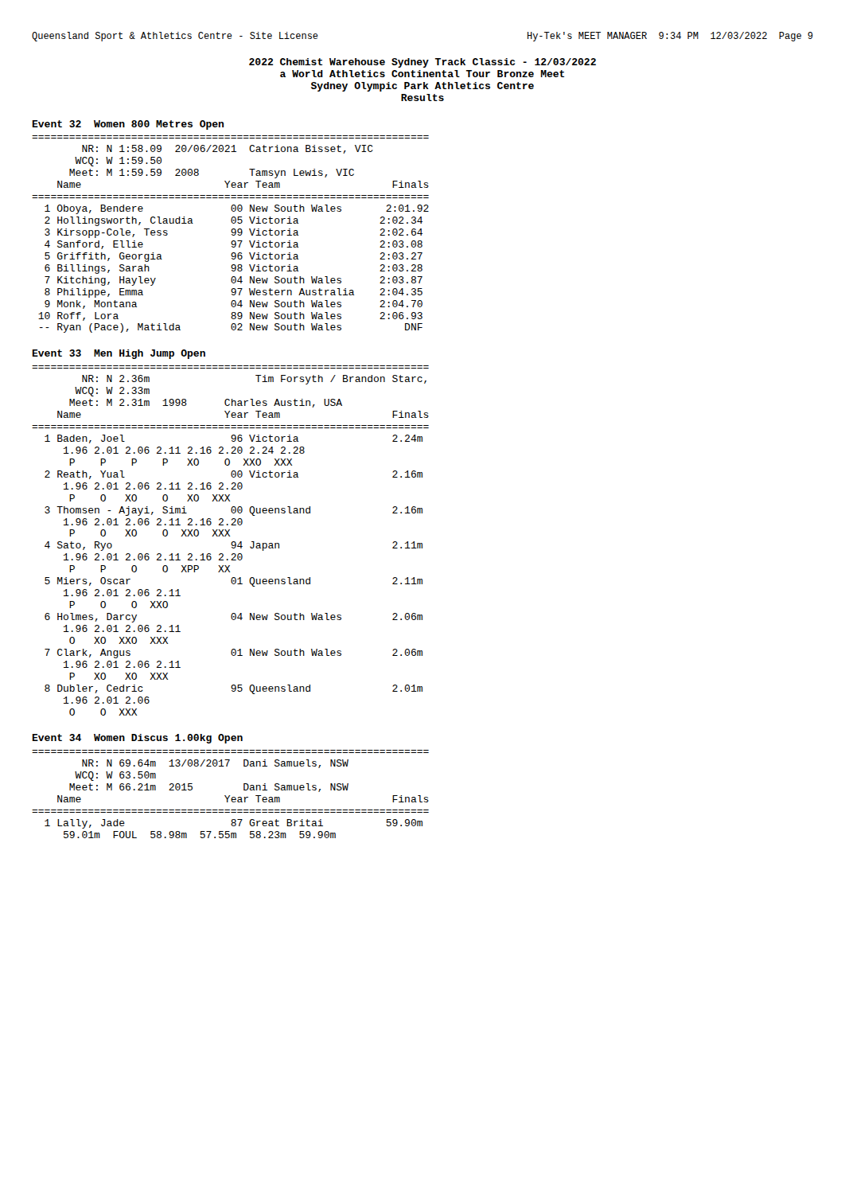Queensland Sport & Athletics Centre - Site License Hy-Tek's MEET MANAGER 9:34 PM 12/03/2022 Page 9
2022 Chemist Warehouse Sydney Track Classic - 12/03/2022
a World Athletics Continental Tour Bronze Meet
Sydney Olympic Park Athletics Centre
Results
Event 32 Women 800 Metres Open
================================================================
        NR: N 1:58.09  20/06/2021  Catriona Bisset, VIC
       WCQ: W 1:59.50
      Meet: M 1:59.59  2008        Tamsyn Lewis, VIC
    Name                       Year Team                  Finals
================================================================
  1 Oboya, Bendere              00 New South Wales       2:01.92
  2 Hollingsworth, Claudia      05 Victoria             2:02.34
  3 Kirsopp-Cole, Tess          99 Victoria             2:02.64
  4 Sanford, Ellie              97 Victoria             2:03.08
  5 Griffith, Georgia           96 Victoria             2:03.27
  6 Billings, Sarah             98 Victoria             2:03.28
  7 Kitching, Hayley            04 New South Wales      2:03.87
  8 Philippe, Emma              97 Western Australia    2:04.35
  9 Monk, Montana               04 New South Wales      2:04.70
 10 Roff, Lora                  89 New South Wales      2:06.93
 -- Ryan (Pace), Matilda        02 New South Wales          DNF
Event 33 Men High Jump Open
================================================================
        NR: N 2.36m                 Tim Forsyth / Brandon Starc,
       WCQ: W 2.33m
      Meet: M 2.31m  1998      Charles Austin, USA
    Name                       Year Team                  Finals
================================================================
  1 Baden, Joel                 96 Victoria               2.24m
     1.96 2.01 2.06 2.11 2.16 2.20 2.24 2.28
      P    P    P    P   XO    O  XXO  XXX
  2 Reath, Yual                 00 Victoria               2.16m
     1.96 2.01 2.06 2.11 2.16 2.20
      P    O   XO    O   XO  XXX
  3 Thomsen - Ajayi, Simi       00 Queensland             2.16m
     1.96 2.01 2.06 2.11 2.16 2.20
      P    O   XO    O  XXO  XXX
  4 Sato, Ryo                   94 Japan                  2.11m
     1.96 2.01 2.06 2.11 2.16 2.20
      P    P    O    O  XPP   XX
  5 Miers, Oscar                01 Queensland             2.11m
     1.96 2.01 2.06 2.11
      P    O    O  XXO
  6 Holmes, Darcy               04 New South Wales        2.06m
     1.96 2.01 2.06 2.11
      O   XO  XXO  XXX
  7 Clark, Angus                01 New South Wales        2.06m
     1.96 2.01 2.06 2.11
      P   XO   XO  XXX
  8 Dubler, Cedric              95 Queensland             2.01m
     1.96 2.01 2.06
      O    O  XXX
Event 34 Women Discus 1.00kg Open
================================================================
        NR: N 69.64m  13/08/2017  Dani Samuels, NSW
       WCQ: W 63.50m
      Meet: M 66.21m  2015        Dani Samuels, NSW
    Name                       Year Team                  Finals
================================================================
  1 Lally, Jade                 87 Great Britai          59.90m
     59.01m  FOUL  58.98m  57.55m  58.23m  59.90m